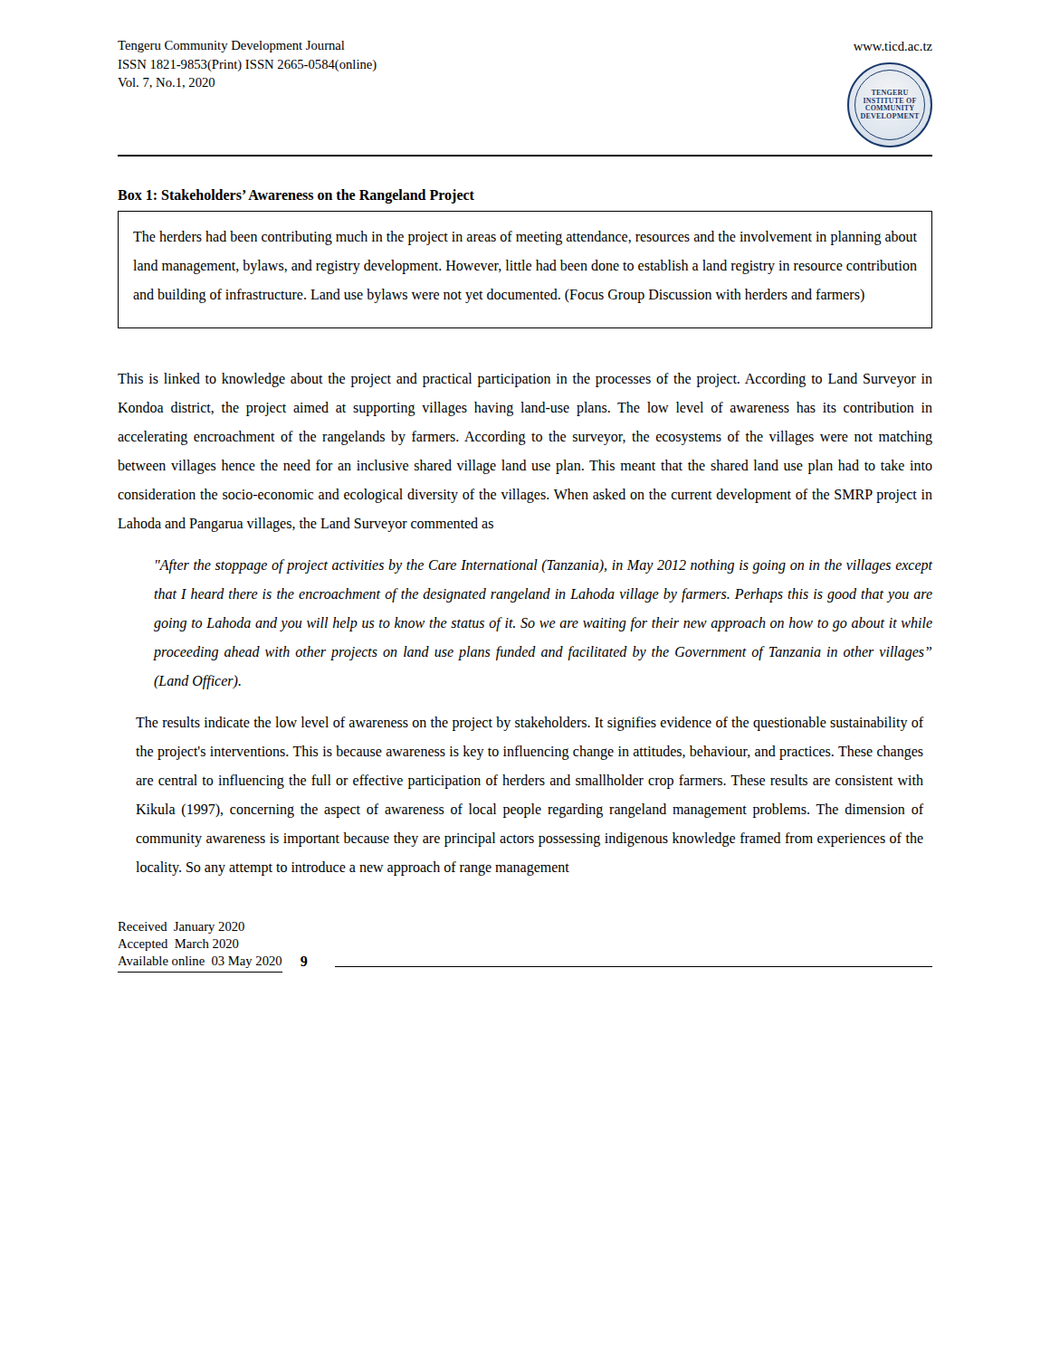Tengeru Community Development Journal
ISSN 1821-9853(Print) ISSN 2665-0584(online)
Vol. 7, No.1, 2020
www.ticd.ac.tz
TENGERU INSTITUTE OF COMMUNITY DEVELOPMENT
Box 1: Stakeholders’ Awareness on the Rangeland Project
The herders had been contributing much in the project in areas of meeting attendance, resources and the involvement in planning about land management, bylaws, and registry development. However, little had been done to establish a land registry in resource contribution and building of infrastructure. Land use bylaws were not yet documented. (Focus Group Discussion with herders and farmers)
This is linked to knowledge about the project and practical participation in the processes of the project. According to Land Surveyor in Kondoa district, the project aimed at supporting villages having land-use plans. The low level of awareness has its contribution in accelerating encroachment of the rangelands by farmers. According to the surveyor, the ecosystems of the villages were not matching between villages hence the need for an inclusive shared village land use plan. This meant that the shared land use plan had to take into consideration the socio-economic and ecological diversity of the villages. When asked on the current development of the SMRP project in Lahoda and Pangarua villages, the Land Surveyor commented as
"After the stoppage of project activities by the Care International (Tanzania), in May 2012 nothing is going on in the villages except that I heard there is the encroachment of the designated rangeland in Lahoda village by farmers. Perhaps this is good that you are going to Lahoda and you will help us to know the status of it. So we are waiting for their new approach on how to go about it while proceeding ahead with other projects on land use plans funded and facilitated by the Government of Tanzania in other villages” (Land Officer).
The results indicate the low level of awareness on the project by stakeholders. It signifies evidence of the questionable sustainability of the project's interventions. This is because awareness is key to influencing change in attitudes, behaviour, and practices. These changes are central to influencing the full or effective participation of herders and smallholder crop farmers. These results are consistent with Kikula (1997), concerning the aspect of awareness of local people regarding rangeland management problems. The dimension of community awareness is important because they are principal actors possessing indigenous knowledge framed from experiences of the locality. So any attempt to introduce a new approach of range management
Received January 2020
Accepted March 2020
Available online 03 May 2020
9